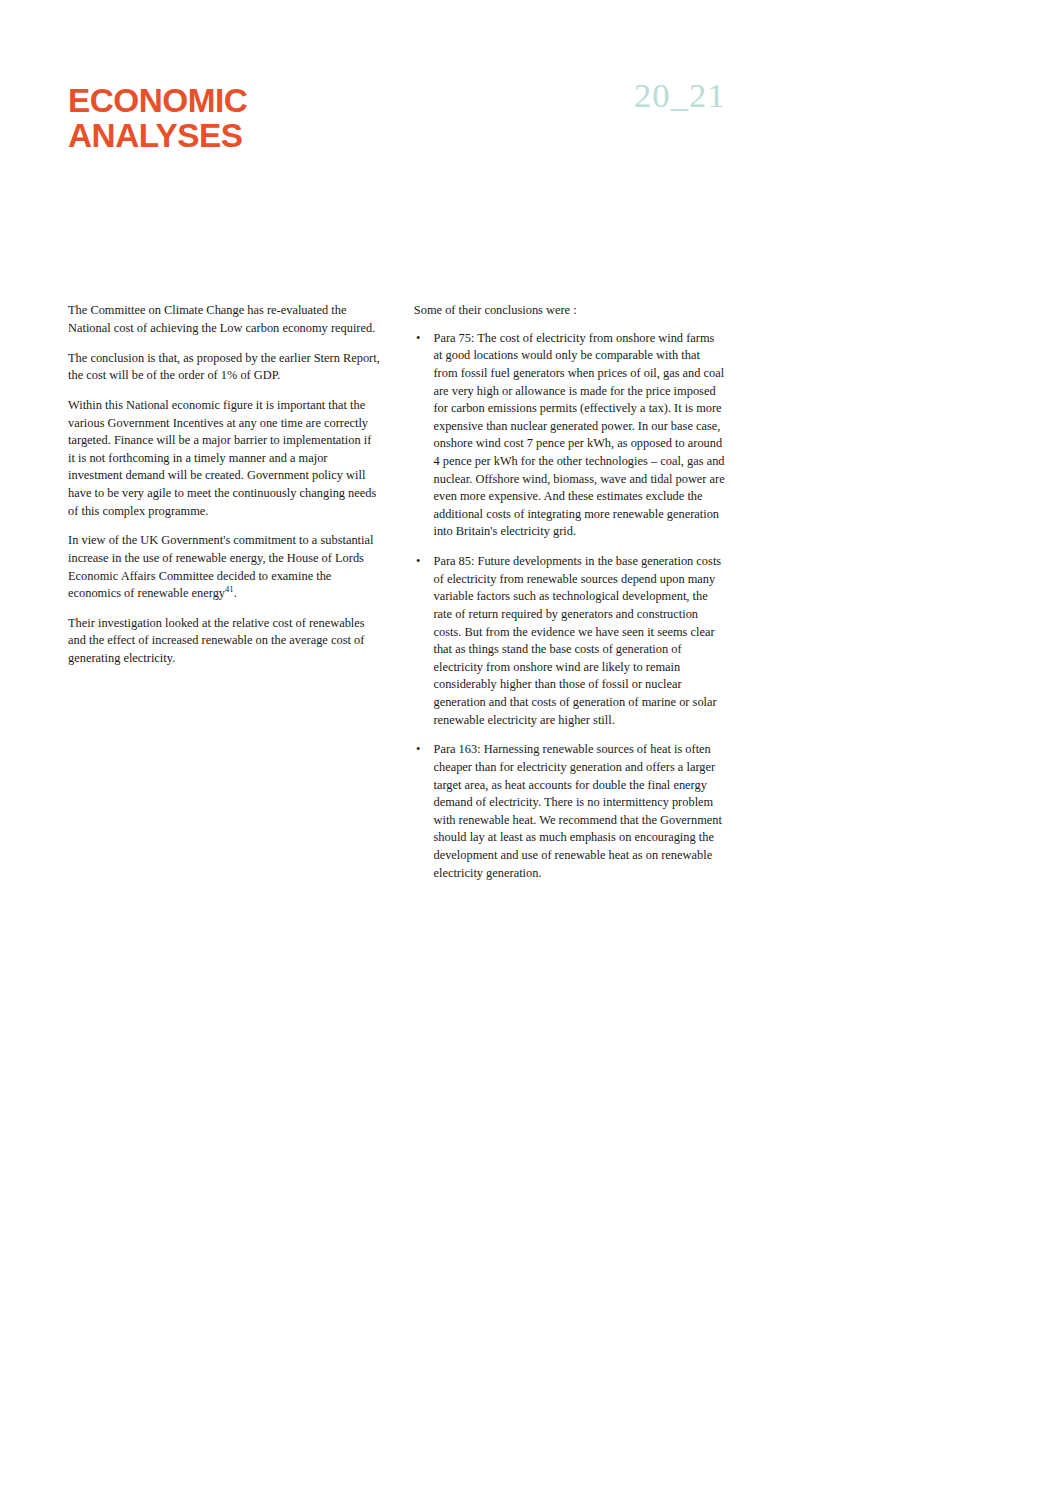Economic
Analyses
20_21
The Committee on Climate Change has re-evaluated the National cost of achieving the Low carbon economy required.
The conclusion is that, as proposed by the earlier Stern Report, the cost will be of the order of 1% of GDP.
Within this National economic figure it is important that the various Government Incentives at any one time are correctly targeted. Finance will be a major barrier to implementation if it is not forthcoming in a timely manner and a major investment demand will be created. Government policy will have to be very agile to meet the continuously changing needs of this complex programme.
In view of the UK Government's commitment to a substantial increase in the use of renewable energy, the House of Lords Economic Affairs Committee decided to examine the economics of renewable energy41.
Their investigation looked at the relative cost of renewables and the effect of increased renewable on the average cost of generating electricity.
Some of their conclusions were :
Para 75: The cost of electricity from onshore wind farms at good locations would only be comparable with that from fossil fuel generators when prices of oil, gas and coal are very high or allowance is made for the price imposed for carbon emissions permits (effectively a tax). It is more expensive than nuclear generated power. In our base case, onshore wind cost 7 pence per kWh, as opposed to around 4 pence per kWh for the other technologies – coal, gas and nuclear. Offshore wind, biomass, wave and tidal power are even more expensive. And these estimates exclude the additional costs of integrating more renewable generation into Britain's electricity grid.
Para 85: Future developments in the base generation costs of electricity from renewable sources depend upon many variable factors such as technological development, the rate of return required by generators and construction costs. But from the evidence we have seen it seems clear that as things stand the base costs of generation of electricity from onshore wind are likely to remain considerably higher than those of fossil or nuclear generation and that costs of generation of marine or solar renewable electricity are higher still.
Para 163: Harnessing renewable sources of heat is often cheaper than for electricity generation and offers a larger target area, as heat accounts for double the final energy demand of electricity. There is no intermittency problem with renewable heat. We recommend that the Government should lay at least as much emphasis on encouraging the development and use of renewable heat as on renewable electricity generation.